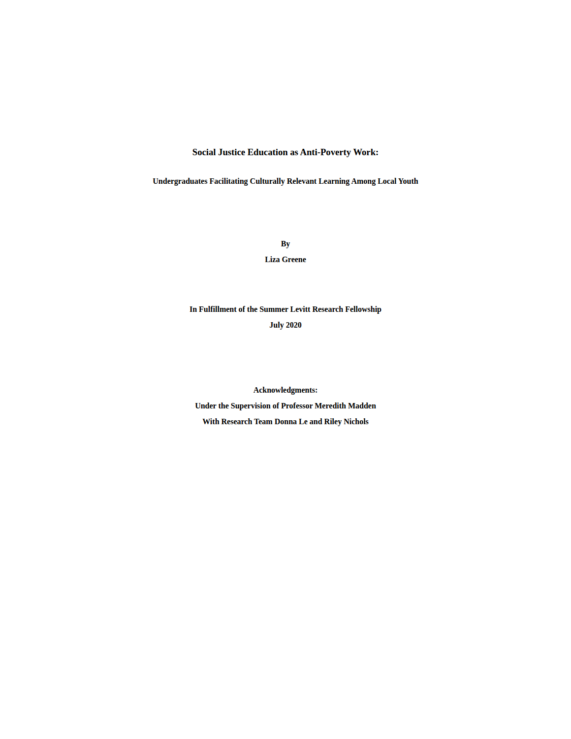Social Justice Education as Anti-Poverty Work:
Undergraduates Facilitating Culturally Relevant Learning Among Local Youth
By
Liza Greene
In Fulfillment of the Summer Levitt Research Fellowship
July 2020
Acknowledgments:
Under the Supervision of Professor Meredith Madden
With Research Team Donna Le and Riley Nichols